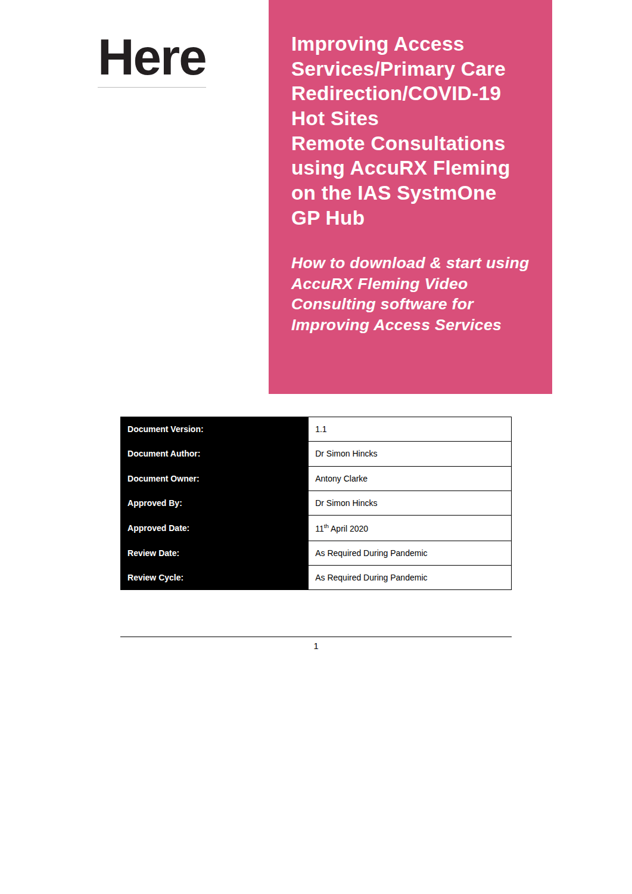Here
Improving Access Services/Primary Care Redirection/COVID-19 Hot Sites
Remote Consultations using AccuRX Fleming on the IAS SystmOne GP Hub
How to download & start using AccuRX Fleming Video Consulting software for Improving Access Services
| Document Version: | 1.1 |
| Document Author: | Dr Simon Hincks |
| Document Owner: | Antony Clarke |
| Approved By: | Dr Simon Hincks |
| Approved Date: | 11 th April 2020 |
| Review Date: | As Required During Pandemic |
| Review Cycle: | As Required During Pandemic |
1